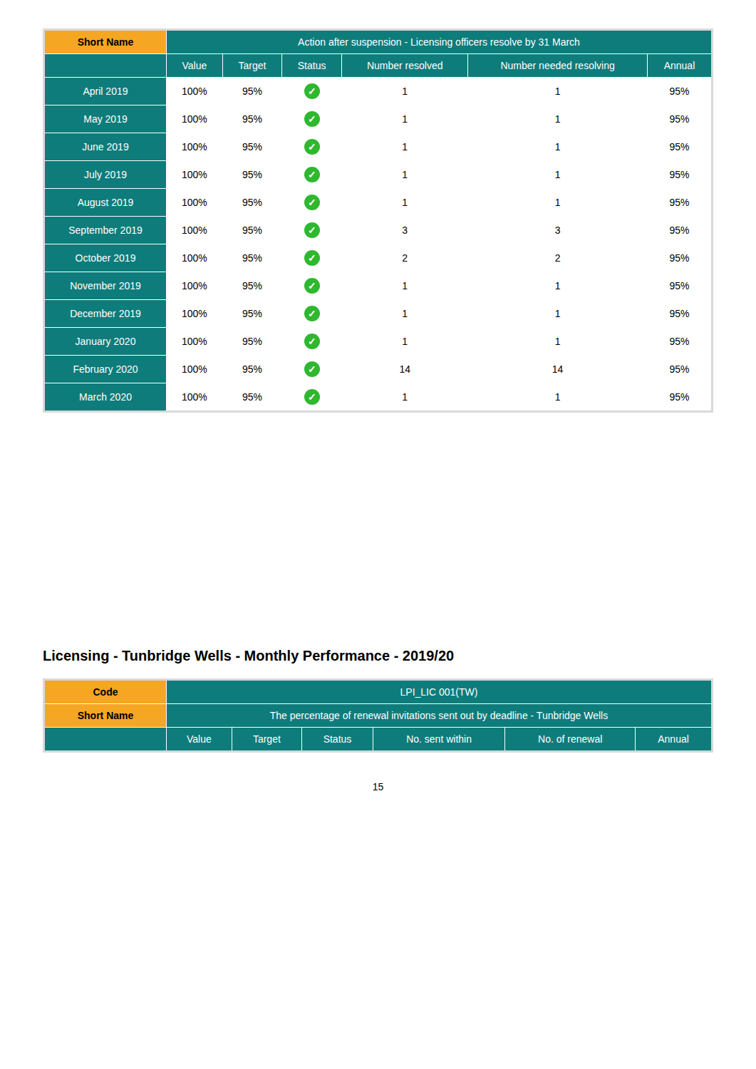| Short Name | Action after suspension - Licensing officers resolve by 31 March |
| | Value | Target | Status | Number resolved | Number needed resolving | Annual |
| April 2019 | 100% | 95% | ✓ | 1 | 1 | 95% |
| May 2019 | 100% | 95% | ✓ | 1 | 1 | 95% |
| June 2019 | 100% | 95% | ✓ | 1 | 1 | 95% |
| July 2019 | 100% | 95% | ✓ | 1 | 1 | 95% |
| August 2019 | 100% | 95% | ✓ | 1 | 1 | 95% |
| September 2019 | 100% | 95% | ✓ | 3 | 3 | 95% |
| October 2019 | 100% | 95% | ✓ | 2 | 2 | 95% |
| November 2019 | 100% | 95% | ✓ | 1 | 1 | 95% |
| December 2019 | 100% | 95% | ✓ | 1 | 1 | 95% |
| January 2020 | 100% | 95% | ✓ | 1 | 1 | 95% |
| February 2020 | 100% | 95% | ✓ | 14 | 14 | 95% |
| March 2020 | 100% | 95% | ✓ | 1 | 1 | 95% |
Licensing - Tunbridge Wells - Monthly Performance - 2019/20
| Code | LPI_LIC 001(TW) |
| Short Name | The percentage of renewal invitations sent out by deadline - Tunbridge Wells |
| | Value | Target | Status | No. sent within | No. of renewal | Annual |
15